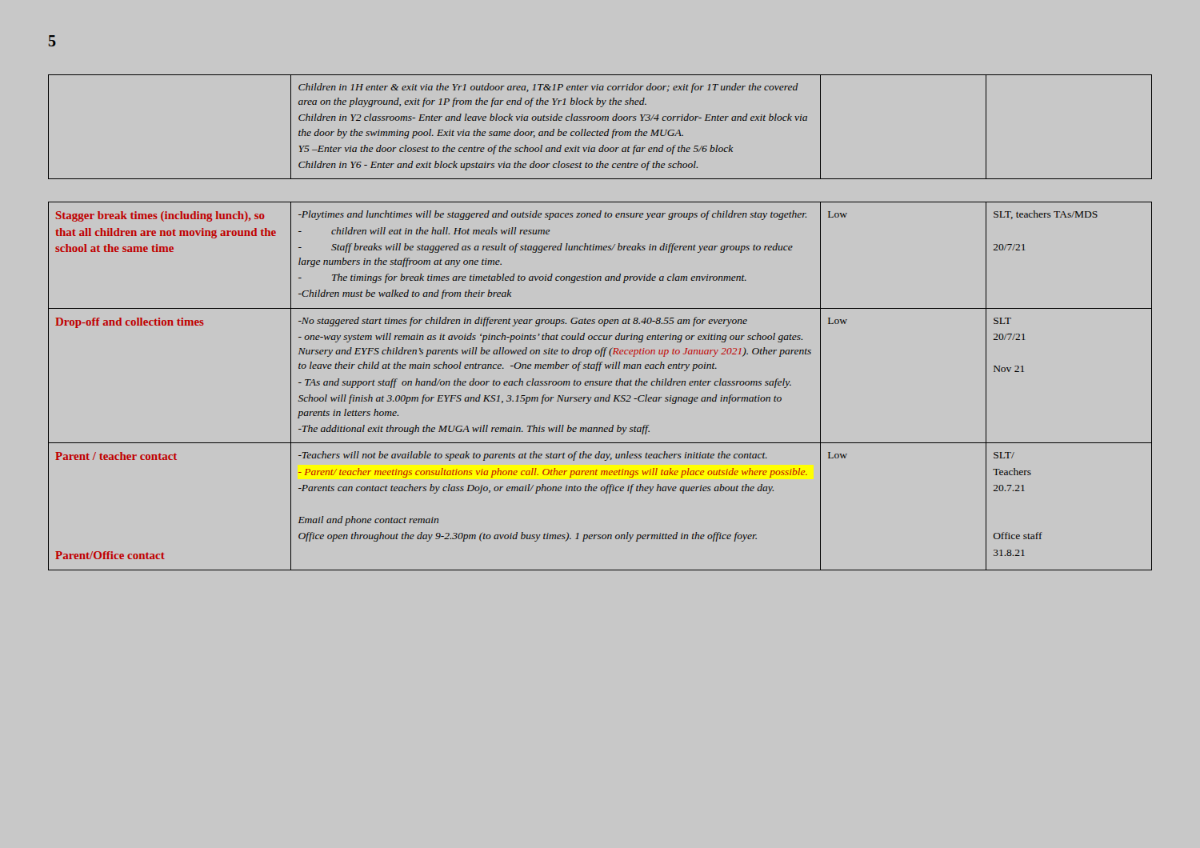5
| | Children in 1H enter & exit via the Yr1 outdoor area, 1T&1P enter via corridor door; exit for 1T under the covered area on the playground, exit for 1P from the far end of the Yr1 block by the shed. Children in Y2 classrooms- Enter and leave block via outside classroom doors Y3/4 corridor- Enter and exit block via the door by the swimming pool. Exit via the same door, and be collected from the MUGA. Y5 –Enter via the door closest to the centre of the school and exit via door at far end of the 5/6 block Children in Y6 - Enter and exit block upstairs via the door closest to the centre of the school. | | |
| Stagger break times (including lunch), so that all children are not moving around the school at the same time | -Playtimes and lunchtimes will be staggered and outside spaces zoned to ensure year groups of children stay together. - children will eat in the hall. Hot meals will resume - Staff breaks will be staggered as a result of staggered lunchtimes/ breaks in different year groups to reduce large numbers in the staffroom at any one time. - The timings for break times are timetabled to avoid congestion and provide a clam environment. -Children must be walked to and from their break | Low | SLT, teachers TAs/MDS 20/7/21 |
| Drop-off and collection times | -No staggered start times for children in different year groups. Gates open at 8.40-8.55 am for everyone - one-way system will remain as it avoids ‘pinch-points’ that could occur during entering or exiting our school gates. Nursery and EYFS children’s parents will be allowed on site to drop off ( Reception up to January 2021 ). Other parents to leave their child at the main school entrance. -One member of staff will man each entry point. - TAs and support staff on hand/on the door to each classroom to ensure that the children enter classrooms safely. School will finish at 3.00pm for EYFS and KS1, 3.15pm for Nursery and KS2 -Clear signage and information to parents in letters home. -The additional exit through the MUGA will remain. This will be manned by staff. | Low | SLT 20/7/21 Nov 21 |
| Parent / teacher contact Parent/Office contact | -Teachers will not be available to speak to parents at the start of the day, unless teachers initiate the contact. - Parent/ teacher meetings consultations via phone call. Other parent meetings will take place outside where possible. -Parents can contact teachers by class Dojo, or email/ phone into the office if they have queries about the day. Email and phone contact remain Office open throughout the day 9-2.30pm (to avoid busy times). 1 person only permitted in the office foyer. | Low | SLT/ Teachers 20.7.21 Office staff 31.8.21 |